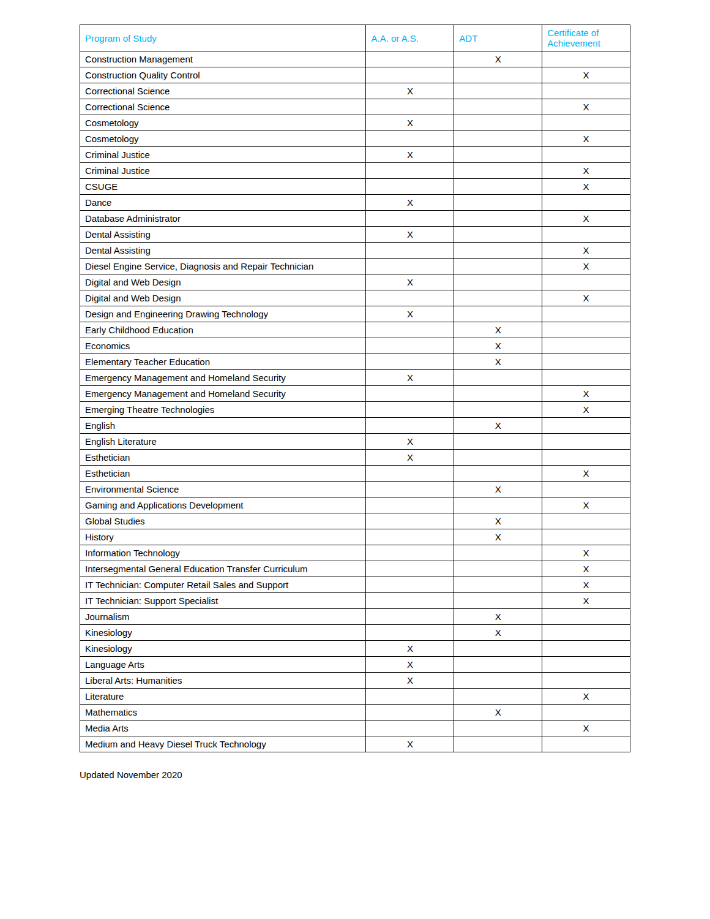| Program of Study | A.A. or A.S. | ADT | Certificate of Achievement |
| --- | --- | --- | --- |
| Construction Management | | X | |
| Construction Quality Control | | | X |
| Correctional Science | X | | |
| Correctional Science | | | X |
| Cosmetology | X | | |
| Cosmetology | | | X |
| Criminal Justice | X | | |
| Criminal Justice | | | X |
| CSUGE | | | X |
| Dance | X | | |
| Database Administrator | | | X |
| Dental Assisting | X | | |
| Dental Assisting | | | X |
| Diesel Engine Service, Diagnosis and Repair Technician | | | X |
| Digital and Web Design | X | | |
| Digital and Web Design | | | X |
| Design and Engineering Drawing Technology | X | | |
| Early Childhood Education | | X | |
| Economics | | X | |
| Elementary Teacher Education | | X | |
| Emergency Management and Homeland Security | X | | |
| Emergency Management and Homeland Security | | | X |
| Emerging Theatre Technologies | | | X |
| English | | X | |
| English Literature | X | | |
| Esthetician | X | | |
| Esthetician | | | X |
| Environmental Science | | X | |
| Gaming and Applications Development | | | X |
| Global Studies | | X | |
| History | | X | |
| Information Technology | | | X |
| Intersegmental General Education Transfer Curriculum | | | X |
| IT Technician: Computer Retail Sales and Support | | | X |
| IT Technician: Support Specialist | | | X |
| Journalism | | X | |
| Kinesiology | | X | |
| Kinesiology | X | | |
| Language Arts | X | | |
| Liberal Arts: Humanities | X | | |
| Literature | | | X |
| Mathematics | | X | |
| Media Arts | | | X |
| Medium and Heavy Diesel Truck Technology | X | | |
Updated November 2020